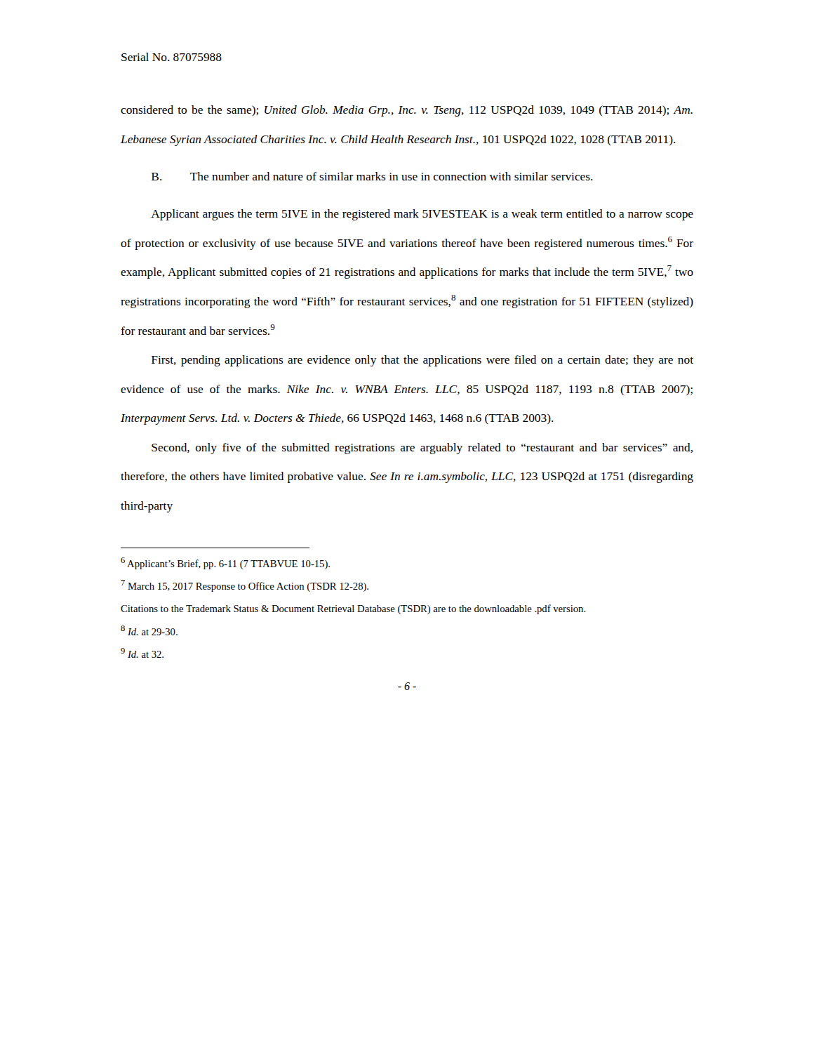Serial No. 87075988
considered to be the same); United Glob. Media Grp., Inc. v. Tseng, 112 USPQ2d 1039, 1049 (TTAB 2014); Am. Lebanese Syrian Associated Charities Inc. v. Child Health Research Inst., 101 USPQ2d 1022, 1028 (TTAB 2011).
B. The number and nature of similar marks in use in connection with similar services.
Applicant argues the term 5IVE in the registered mark 5IVESTEAK is a weak term entitled to a narrow scope of protection or exclusivity of use because 5IVE and variations thereof have been registered numerous times.6 For example, Applicant submitted copies of 21 registrations and applications for marks that include the term 5IVE,7 two registrations incorporating the word “Fifth” for restaurant services,8 and one registration for 51 FIFTEEN (stylized) for restaurant and bar services.9
First, pending applications are evidence only that the applications were filed on a certain date; they are not evidence of use of the marks. Nike Inc. v. WNBA Enters. LLC, 85 USPQ2d 1187, 1193 n.8 (TTAB 2007); Interpayment Servs. Ltd. v. Docters & Thiede, 66 USPQ2d 1463, 1468 n.6 (TTAB 2003).
Second, only five of the submitted registrations are arguably related to “restaurant and bar services” and, therefore, the others have limited probative value. See In re i.am.symbolic, LLC, 123 USPQ2d at 1751 (disregarding third-party
6 Applicant’s Brief, pp. 6-11 (7 TTABVUE 10-15).
7 March 15, 2017 Response to Office Action (TSDR 12-28).
Citations to the Trademark Status & Document Retrieval Database (TSDR) are to the downloadable .pdf version.
8 Id. at 29-30.
9 Id. at 32.
- 6 -